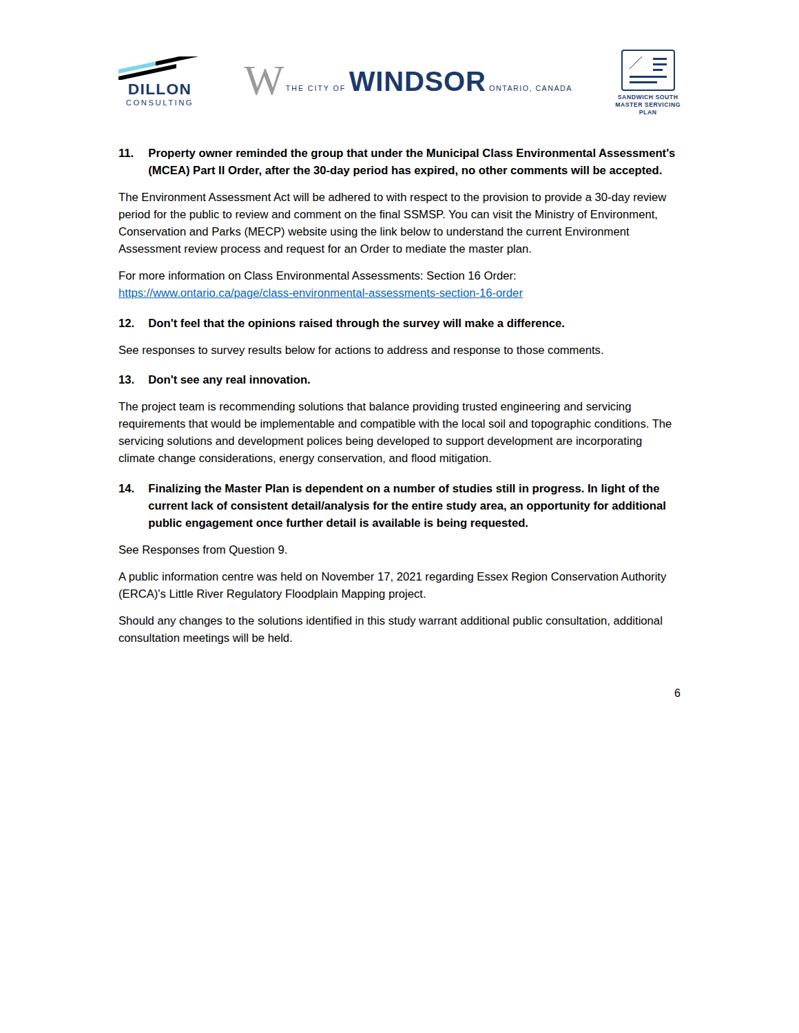DILLON
Consulting
W The City of WINDSOR Ontario, Canada
Sandwich South
Master Servicing
Plan
Property owner reminded the group that under the Municipal Class Environmental Assessment's (MCEA) Part II Order, after the 30-day period has expired, no other comments will be accepted.
The Environment Assessment Act will be adhered to with respect to the provision to provide a 30-day review period for the public to review and comment on the final SSMSP. You can visit the Ministry of Environment, Conservation and Parks (MECP) website using the link below to understand the current Environment Assessment review process and request for an Order to mediate the master plan.
For more information on Class Environmental Assessments: Section 16 Order:
https://www.ontario.ca/page/class-environmental-assessments-section-16-order
Don't feel that the opinions raised through the survey will make a difference.
See responses to survey results below for actions to address and response to those comments.
Don't see any real innovation.
The project team is recommending solutions that balance providing trusted engineering and servicing requirements that would be implementable and compatible with the local soil and topographic conditions. The servicing solutions and development polices being developed to support development are incorporating climate change considerations, energy conservation, and flood mitigation.
Finalizing the Master Plan is dependent on a number of studies still in progress. In light of the current lack of consistent detail/analysis for the entire study area, an opportunity for additional public engagement once further detail is available is being requested.
See Responses from Question 9.
A public information centre was held on November 17, 2021 regarding Essex Region Conservation Authority (ERCA)'s Little River Regulatory Floodplain Mapping project.
Should any changes to the solutions identified in this study warrant additional public consultation, additional consultation meetings will be held.
6